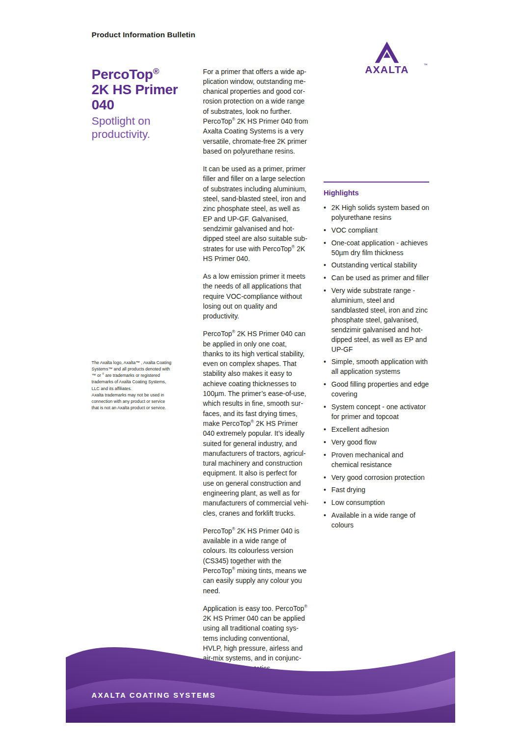Product Information Bulletin
AXALTA ™
PercoTop®
2K HS Primer 040
Spotlight on productivity.
The Axalta logo, Axalta™ , Axalta Coating Systems™ and all products denoted with ™ or ® are trademarks or registered trademarks of Axalta Coating Systems, LLC and its affiliates.
Axalta trademarks may not be used in connection with any product or service that is not an Axalta product or service.
For a primer that offers a wide application window, outstanding mechanical properties and good corrosion protection on a wide range of substrates, look no further. PercoTop® 2K HS Primer 040 from Axalta Coating Systems is a very versatile, chromate-free 2K primer based on polyurethane resins.
It can be used as a primer, primer filler and filler on a large selection of substrates including aluminium, steel, sand-blasted steel, iron and zinc phosphate steel, as well as EP and UP-GF. Galvanised, sendzimir galvanised and hot-dipped steel are also suitable substrates for use with PercoTop® 2K HS Primer 040.
As a low emission primer it meets the needs of all applications that require VOC-compliance without losing out on quality and productivity.
PercoTop® 2K HS Primer 040 can be applied in only one coat, thanks to its high vertical stability, even on complex shapes. That stability also makes it easy to achieve coating thicknesses to 100µm. The primer’s ease-of-use, which results in fine, smooth surfaces, and its fast drying times, make PercoTop® 2K HS Primer 040 extremely popular. It’s ideally suited for general industry, and manufacturers of tractors, agricultural machinery and construction equipment. It also is perfect for use on general construction and engineering plant, as well as for manufacturers of commercial vehicles, cranes and forklift trucks.
PercoTop® 2K HS Primer 040 is available in a wide range of colours. Its colourless version (CS345) together with the PercoTop® mixing tints, means we can easily supply any colour you need.
Application is easy too. PercoTop® 2K HS Primer 040 can be applied using all traditional coating systems including conventional, HVLP, high pressure, airless and air-mix systems, and in conjunction with electrostatics.
The combination of very versatile usability, low VOC content, fast-drying and a one-coat application, turns this primer into an extremely productive coating solution.
Highlights
2K High solids system based on polyurethane resins
VOC compliant
One-coat application - achieves 50µm dry film thickness
Outstanding vertical stability
Can be used as primer and filler
Very wide substrate range - aluminium, steel and sandblasted steel, iron and zinc phosphate steel, galvanised, sendzimir galvanised and hot-dipped steel, as well as EP and UP-GF
Simple, smooth application with all application systems
Good filling properties and edge covering
System concept - one activator for primer and topcoat
Excellent adhesion
Very good flow
Proven mechanical and chemical resistance
Very good corrosion protection
Fast drying
Low consumption
Available in a wide range of colours
AXALTA COATING SYSTEMS